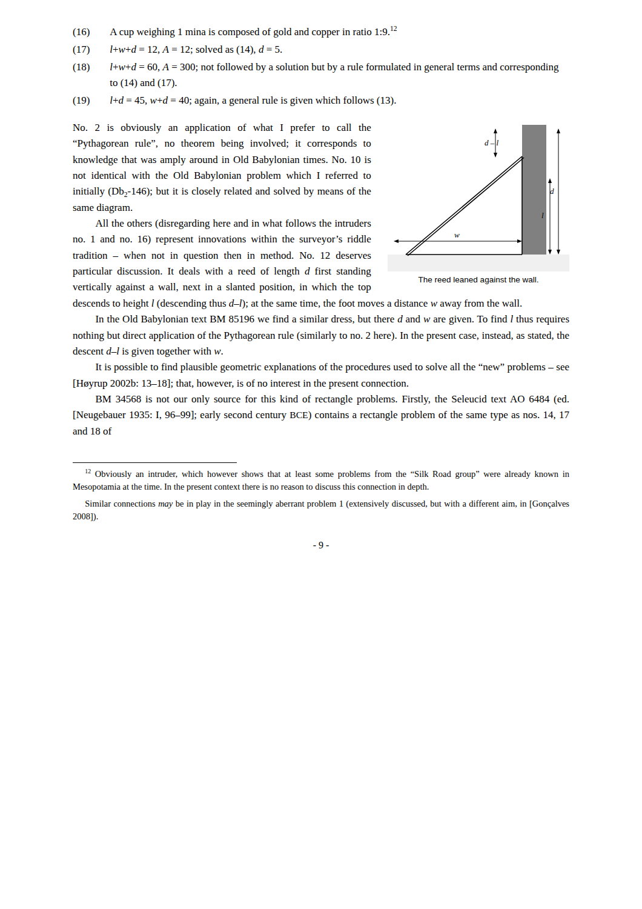(16)
A cup weighing 1 mina is composed of gold and copper in ratio 1:9.12
(17)
l+w+d = 12, A = 12; solved as (14), d = 5.
(18)
l+w+d = 60, A = 300; not followed by a solution but by a rule formulated in general terms and corresponding to (14) and (17).
(19)
l+d = 45, w+d = 40; again, a general rule is given which follows (13).
d – l d l w
The reed leaned against the wall.
No. 2 is obviously an application of what I prefer to call the “Pythagorean rule”, no theorem being involved; it corresponds to knowledge that was amply around in Old Babylonian times. No. 10 is not identical with the Old Babylonian problem which I referred to initially (Db2-146); but it is closely related and solved by means of the same diagram.
All the others (disregarding here and in what follows the intruders no. 1 and no. 16) represent innovations within the surveyor’s riddle tradition – when not in question then in method. No. 12 deserves particular discussion. It deals with a reed of length d first standing vertically against a wall, next in a slanted position, in which the top descends to height l (descending thus d–l); at the same time, the foot moves a distance w away from the wall.
In the Old Babylonian text BM 85196 we find a similar dress, but there d and w are given. To find l thus requires nothing but direct application of the Pythagorean rule (similarly to no. 2 here). In the present case, instead, as stated, the descent d–l is given together with w.
It is possible to find plausible geometric explanations of the procedures used to solve all the “new” problems – see [Høyrup 2002b: 13–18]; that, however, is of no interest in the present connection.
BM 34568 is not our only source for this kind of rectangle problems. Firstly, the Seleucid text AO 6484 (ed. [Neugebauer 1935: I, 96–99]; early second century BCE) contains a rectangle problem of the same type as nos. 14, 17 and 18 of
12 Obviously an intruder, which however shows that at least some problems from the “Silk Road group” were already known in Mesopotamia at the time. In the present context there is no reason to discuss this connection in depth.
Similar connections may be in play in the seemingly aberrant problem 1 (extensively discussed, but with a different aim, in [Gonçalves 2008]).
- 9 -